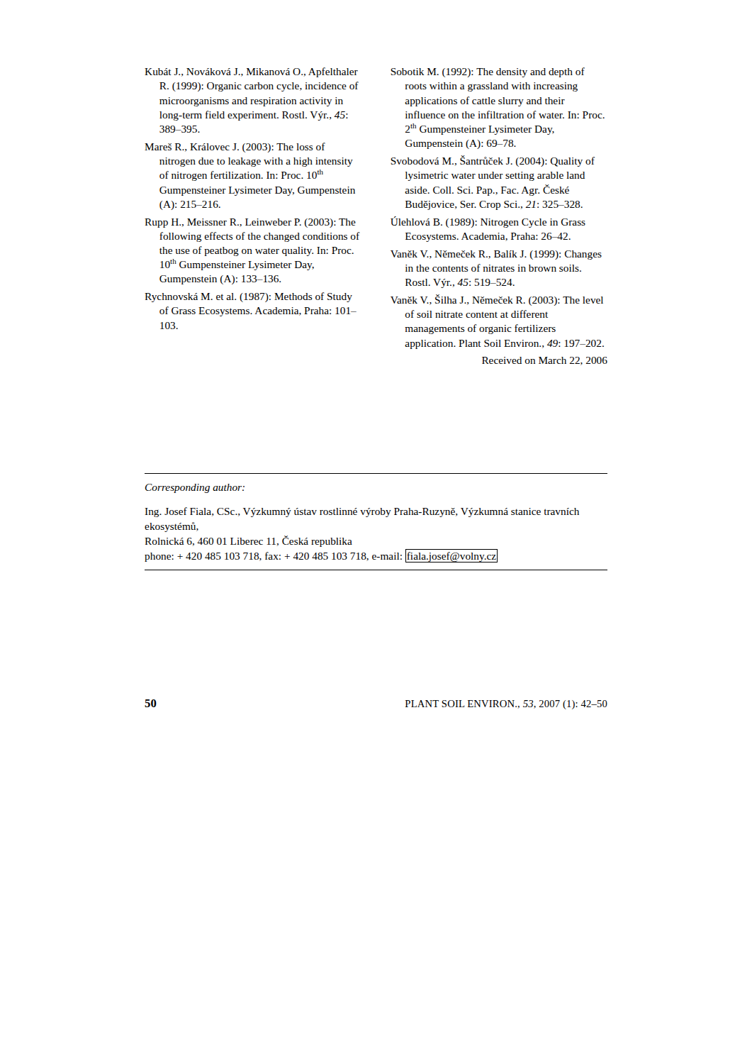Kubát J., Nováková J., Mikanová O., Apfelthaler R. (1999): Organic carbon cycle, incidence of microorganisms and respiration activity in long-term field experiment. Rostl. Výr., 45: 389–395.
Mareš R., Královec J. (2003): The loss of nitrogen due to leakage with a high intensity of nitrogen fertilization. In: Proc. 10th Gumpensteiner Lysimeter Day, Gumpenstein (A): 215–216.
Rupp H., Meissner R., Leinweber P. (2003): The following effects of the changed conditions of the use of peatbog on water quality. In: Proc. 10th Gumpensteiner Lysimeter Day, Gumpenstein (A): 133–136.
Rychnovská M. et al. (1987): Methods of Study of Grass Ecosystems. Academia, Praha: 101–103.
Sobotik M. (1992): The density and depth of roots within a grassland with increasing applications of cattle slurry and their influence on the infiltration of water. In: Proc. 2th Gumpensteiner Lysimeter Day, Gumpenstein (A): 69–78.
Svobodová M., Šantrůček J. (2004): Quality of lysimetric water under setting arable land aside. Coll. Sci. Pap., Fac. Agr. České Budějovice, Ser. Crop Sci., 21: 325–328.
Úlehlová B. (1989): Nitrogen Cycle in Grass Ecosystems. Academia, Praha: 26–42.
Vaněk V., Němeček R., Balík J. (1999): Changes in the contents of nitrates in brown soils. Rostl. Výr., 45: 519–524.
Vaněk V., Šilha J., Němeček R. (2003): The level of soil nitrate content at different managements of organic fertilizers application. Plant Soil Environ., 49: 197–202.
Received on March 22, 2006
Corresponding author:
Ing. Josef Fiala, CSc., Výzkumný ústav rostlinné výroby Praha-Ruzyně, Výzkumná stanice travních ekosystémů,
Rolnická 6, 460 01 Liberec 11, Česká republika
phone: + 420 485 103 718, fax: + 420 485 103 718, e-mail: fiala.josef@volny.cz
50 PLANT SOIL ENVIRON., 53, 2007 (1): 42–50